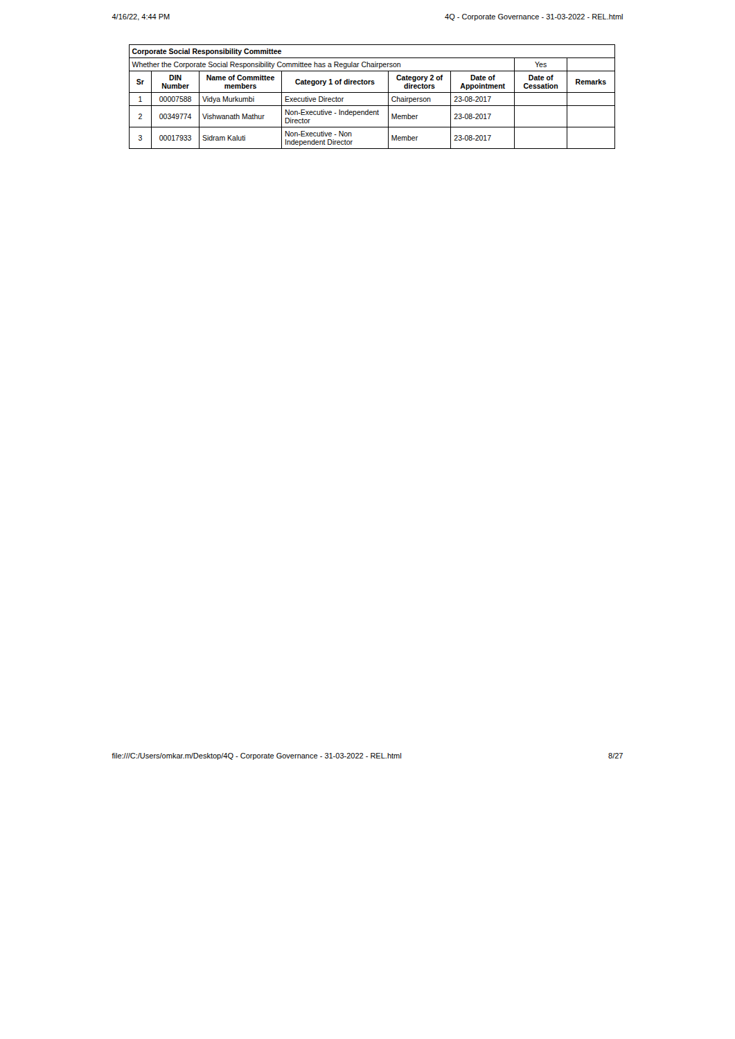4/16/22, 4:44 PM
4Q - Corporate Governance - 31-03-2022 - REL.html
| Corporate Social Responsibility Committee |
| Whether the Corporate Social Responsibility Committee has a Regular Chairperson | Yes | |
| Sr | DIN Number | Name of Committee members | Category 1 of directors | Category 2 of directors | Date of Appointment | Date of Cessation | Remarks |
| 1 | 00007588 | Vidya Murkumbi | Executive Director | Chairperson | 23-08-2017 | | |
| 2 | 00349774 | Vishwanath Mathur | Non-Executive - Independent Director | Member | 23-08-2017 | | |
| 3 | 00017933 | Sidram Kaluti | Non-Executive - Non Independent Director | Member | 23-08-2017 | | |
file:///C:/Users/omkar.m/Desktop/4Q - Corporate Governance - 31-03-2022 - REL.html
8/27